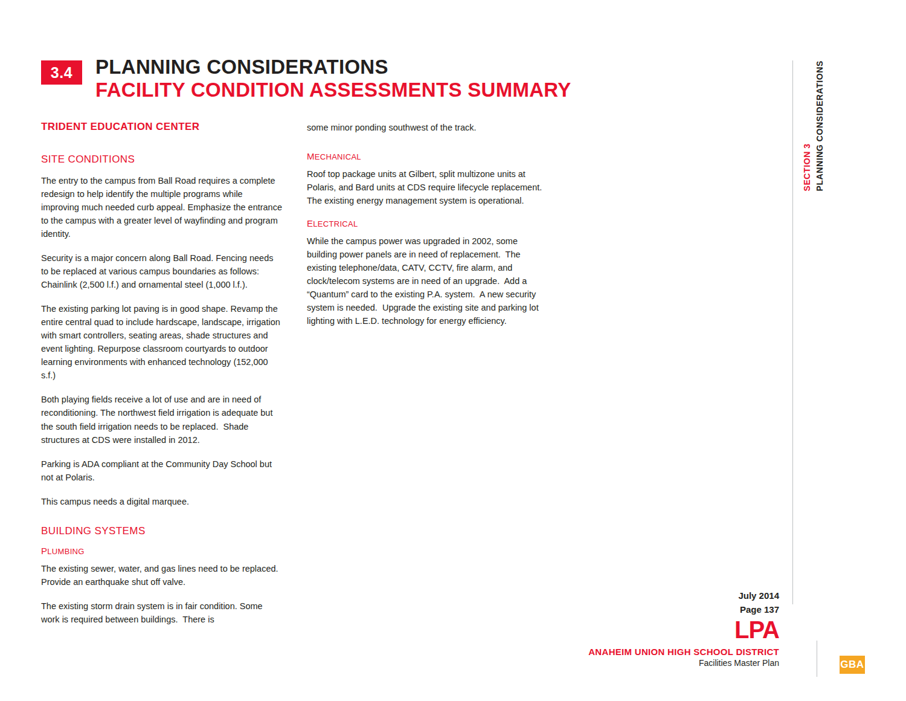3.4
Planning Considerations
Facility Condition Assessments Summary
Section 3
Planning Considerations
Trident Education Center
Site Conditions
The entry to the campus from Ball Road requires a complete redesign to help identify the multiple programs while improving much needed curb appeal. Emphasize the entrance to the campus with a greater level of wayfinding and program identity.
Security is a major concern along Ball Road. Fencing needs to be replaced at various campus boundaries as follows: Chainlink (2,500 l.f.) and ornamental steel (1,000 l.f.).
The existing parking lot paving is in good shape. Revamp the entire central quad to include hardscape, landscape, irrigation with smart controllers, seating areas, shade structures and event lighting. Repurpose classroom courtyards to outdoor learning environments with enhanced technology (152,000 s.f.)
Both playing fields receive a lot of use and are in need of reconditioning. The northwest field irrigation is adequate but the south field irrigation needs to be replaced. Shade structures at CDS were installed in 2012.
Parking is ADA compliant at the Community Day School but not at Polaris.
This campus needs a digital marquee.
Building Systems
PLUMBING
The existing sewer, water, and gas lines need to be replaced. Provide an earthquake shut off valve.
The existing storm drain system is in fair condition. Some work is required between buildings. There is
some minor ponding southwest of the track.
MECHANICAL
Roof top package units at Gilbert, split multizone units at Polaris, and Bard units at CDS require lifecycle replacement. The existing energy management system is operational.
ELECTRICAL
While the campus power was upgraded in 2002, some building power panels are in need of replacement. The existing telephone/data, CATV, CCTV, fire alarm, and clock/telecom systems are in need of an upgrade. Add a “Quantum” card to the existing P.A. system. A new security system is needed. Upgrade the existing site and parking lot lighting with L.E.D. technology for energy efficiency.
July 2014
Page 137
LPA
Anaheim Union High School District
Facilities Master Plan
GBA